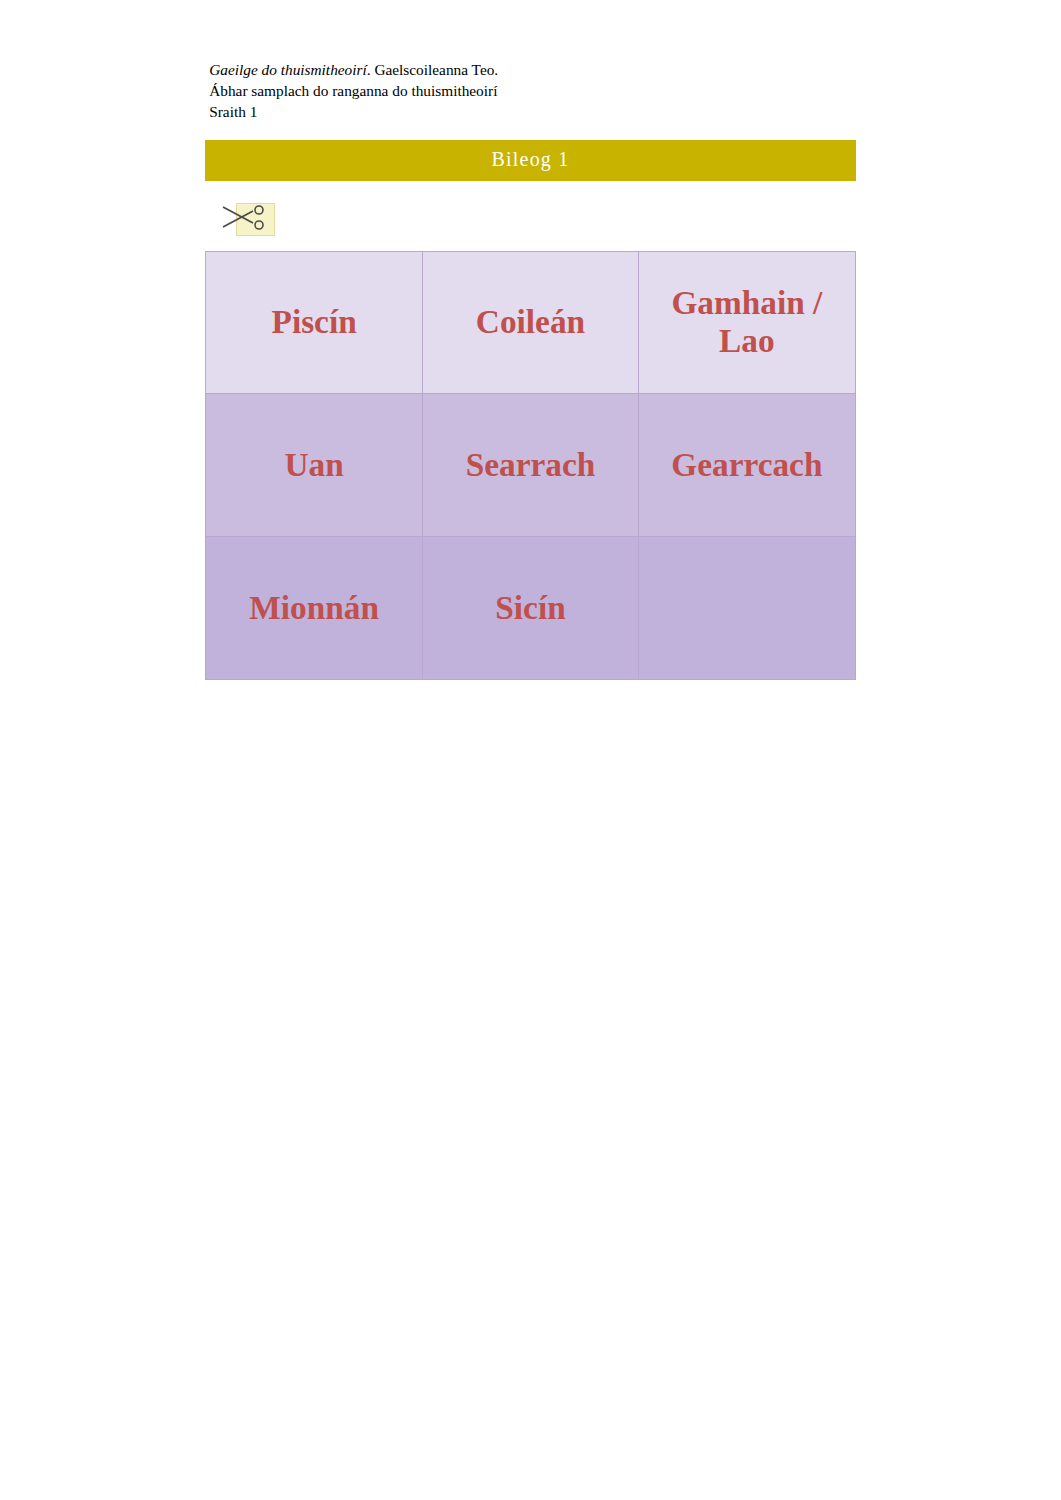Gaeilge do thuismitheoirí. Gaelscoileanna Teo.
Ábhar samplach do ranganna do thuismitheoirí
Sraith 1
Bileog 1
| Piscín | Coileán | Gamhain / Lao |
| Uan | Searrach | Gearrcach |
| Mionnán | Sicín | |